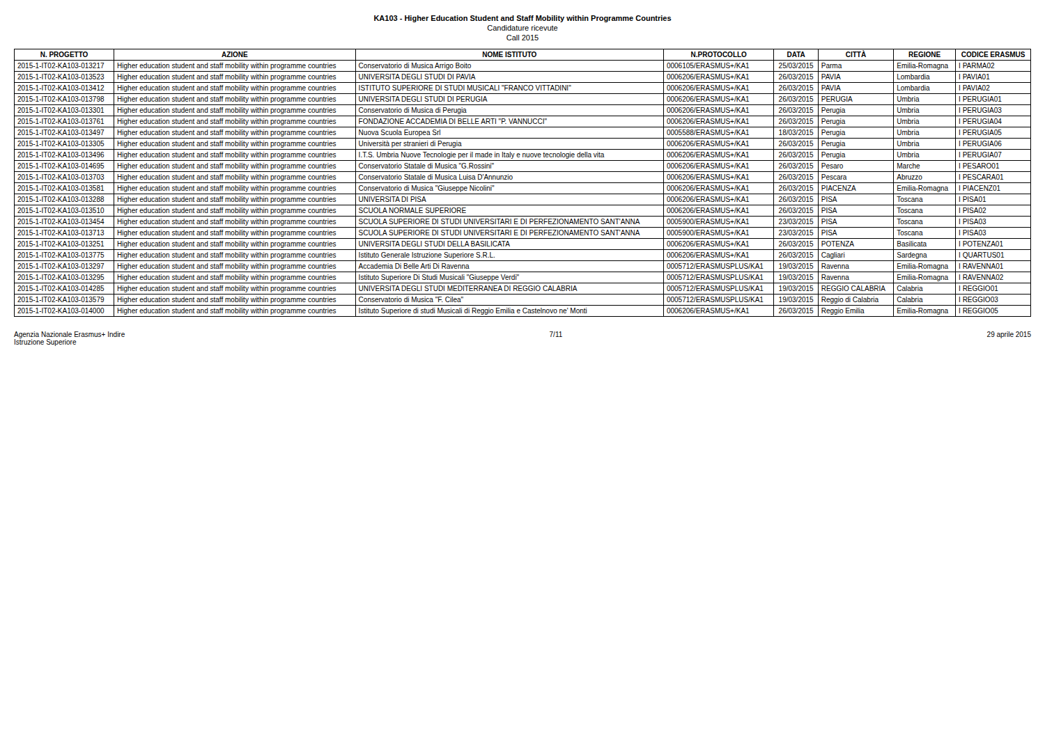KA103 - Higher Education Student and Staff Mobility within Programme Countries
Candidature ricevute
Call 2015
| N. PROGETTO | AZIONE | NOME ISTITUTO | N.PROTOCOLLO | DATA | CITTÀ | REGIONE | CODICE ERASMUS |
| --- | --- | --- | --- | --- | --- | --- | --- |
| 2015-1-IT02-KA103-013217 | Higher education student and staff mobility within programme countries | Conservatorio di Musica Arrigo Boito | 0006105/ERASMUS+/KA1 | 25/03/2015 | Parma | Emilia-Romagna | I PARMA02 |
| 2015-1-IT02-KA103-013523 | Higher education student and staff mobility within programme countries | UNIVERSITA DEGLI STUDI DI PAVIA | 0006206/ERASMUS+/KA1 | 26/03/2015 | PAVIA | Lombardia | I PAVIA01 |
| 2015-1-IT02-KA103-013412 | Higher education student and staff mobility within programme countries | ISTITUTO SUPERIORE DI STUDI MUSICALI "FRANCO VITTADINI" | 0006206/ERASMUS+/KA1 | 26/03/2015 | PAVIA | Lombardia | I PAVIA02 |
| 2015-1-IT02-KA103-013798 | Higher education student and staff mobility within programme countries | UNIVERSITA DEGLI STUDI DI PERUGIA | 0006206/ERASMUS+/KA1 | 26/03/2015 | PERUGIA | Umbria | I PERUGIA01 |
| 2015-1-IT02-KA103-013301 | Higher education student and staff mobility within programme countries | Conservatorio di Musica di Perugia | 0006206/ERASMUS+/KA1 | 26/03/2015 | Perugia | Umbria | I PERUGIA03 |
| 2015-1-IT02-KA103-013761 | Higher education student and staff mobility within programme countries | FONDAZIONE ACCADEMIA DI BELLE ARTI "P. VANNUCCI" | 0006206/ERASMUS+/KA1 | 26/03/2015 | Perugia | Umbria | I PERUGIA04 |
| 2015-1-IT02-KA103-013497 | Higher education student and staff mobility within programme countries | Nuova Scuola Europea Srl | 0005588/ERASMUS+/KA1 | 18/03/2015 | Perugia | Umbria | I PERUGIA05 |
| 2015-1-IT02-KA103-013305 | Higher education student and staff mobility within programme countries | Università per stranieri di Perugia | 0006206/ERASMUS+/KA1 | 26/03/2015 | Perugia | Umbria | I PERUGIA06 |
| 2015-1-IT02-KA103-013496 | Higher education student and staff mobility within programme countries | I.T.S. Umbria Nuove Tecnologie per il made in Italy e nuove tecnologie della vita | 0006206/ERASMUS+/KA1 | 26/03/2015 | Perugia | Umbria | I PERUGIA07 |
| 2015-1-IT02-KA103-014695 | Higher education student and staff mobility within programme countries | Conservatorio Statale di Musica "G.Rossini" | 0006206/ERASMUS+/KA1 | 26/03/2015 | Pesaro | Marche | I PESARO01 |
| 2015-1-IT02-KA103-013703 | Higher education student and staff mobility within programme countries | Conservatorio Statale di Musica Luisa D'Annunzio | 0006206/ERASMUS+/KA1 | 26/03/2015 | Pescara | Abruzzo | I PESCARA01 |
| 2015-1-IT02-KA103-013581 | Higher education student and staff mobility within programme countries | Conservatorio di Musica "Giuseppe Nicolini" | 0006206/ERASMUS+/KA1 | 26/03/2015 | PIACENZA | Emilia-Romagna | I PIACENZ01 |
| 2015-1-IT02-KA103-013288 | Higher education student and staff mobility within programme countries | UNIVERSITA DI PISA | 0006206/ERASMUS+/KA1 | 26/03/2015 | PISA | Toscana | I PISA01 |
| 2015-1-IT02-KA103-013510 | Higher education student and staff mobility within programme countries | SCUOLA NORMALE SUPERIORE | 0006206/ERASMUS+/KA1 | 26/03/2015 | PISA | Toscana | I PISA02 |
| 2015-1-IT02-KA103-013454 | Higher education student and staff mobility within programme countries | SCUOLA SUPERIORE DI STUDI UNIVERSITARI E DI PERFEZIONAMENTO SANT'ANNA | 0005900/ERASMUS+/KA1 | 23/03/2015 | PISA | Toscana | I PISA03 |
| 2015-1-IT02-KA103-013713 | Higher education student and staff mobility within programme countries | SCUOLA SUPERIORE DI STUDI UNIVERSITARI E DI PERFEZIONAMENTO SANT'ANNA | 0005900/ERASMUS+/KA1 | 23/03/2015 | PISA | Toscana | I PISA03 |
| 2015-1-IT02-KA103-013251 | Higher education student and staff mobility within programme countries | UNIVERSITA DEGLI STUDI DELLA BASILICATA | 0006206/ERASMUS+/KA1 | 26/03/2015 | POTENZA | Basilicata | I POTENZA01 |
| 2015-1-IT02-KA103-013775 | Higher education student and staff mobility within programme countries | Istituto Generale Istruzione Superiore S.R.L. | 0006206/ERASMUS+/KA1 | 26/03/2015 | Cagliari | Sardegna | I QUARTUS01 |
| 2015-1-IT02-KA103-013297 | Higher education student and staff mobility within programme countries | Accademia Di Belle Arti Di Ravenna | 0005712/ERASMUSPLUS/KA1 | 19/03/2015 | Ravenna | Emilia-Romagna | I RAVENNA01 |
| 2015-1-IT02-KA103-013295 | Higher education student and staff mobility within programme countries | Istituto Superiore Di Studi Musicali "Giuseppe Verdi" | 0005712/ERASMUSPLUS/KA1 | 19/03/2015 | Ravenna | Emilia-Romagna | I RAVENNA02 |
| 2015-1-IT02-KA103-014285 | Higher education student and staff mobility within programme countries | UNIVERSITA DEGLI STUDI MEDITERRANEA DI REGGIO CALABRIA | 0005712/ERASMUSPLUS/KA1 | 19/03/2015 | REGGIO CALABRIA | Calabria | I REGGIO01 |
| 2015-1-IT02-KA103-013579 | Higher education student and staff mobility within programme countries | Conservatorio di Musica "F. Cilea" | 0005712/ERASMUSPLUS/KA1 | 19/03/2015 | Reggio di Calabria | Calabria | I REGGIO03 |
| 2015-1-IT02-KA103-014000 | Higher education student and staff mobility within programme countries | Istituto Superiore di studi Musicali di Reggio Emilia e Castelnovo ne' Monti | 0006206/ERASMUS+/KA1 | 26/03/2015 | Reggio Emilia | Emilia-Romagna | I REGGIO05 |
Agenzia Nazionale Erasmus+ Indire
Istruzione Superiore
7/11
29 aprile 2015